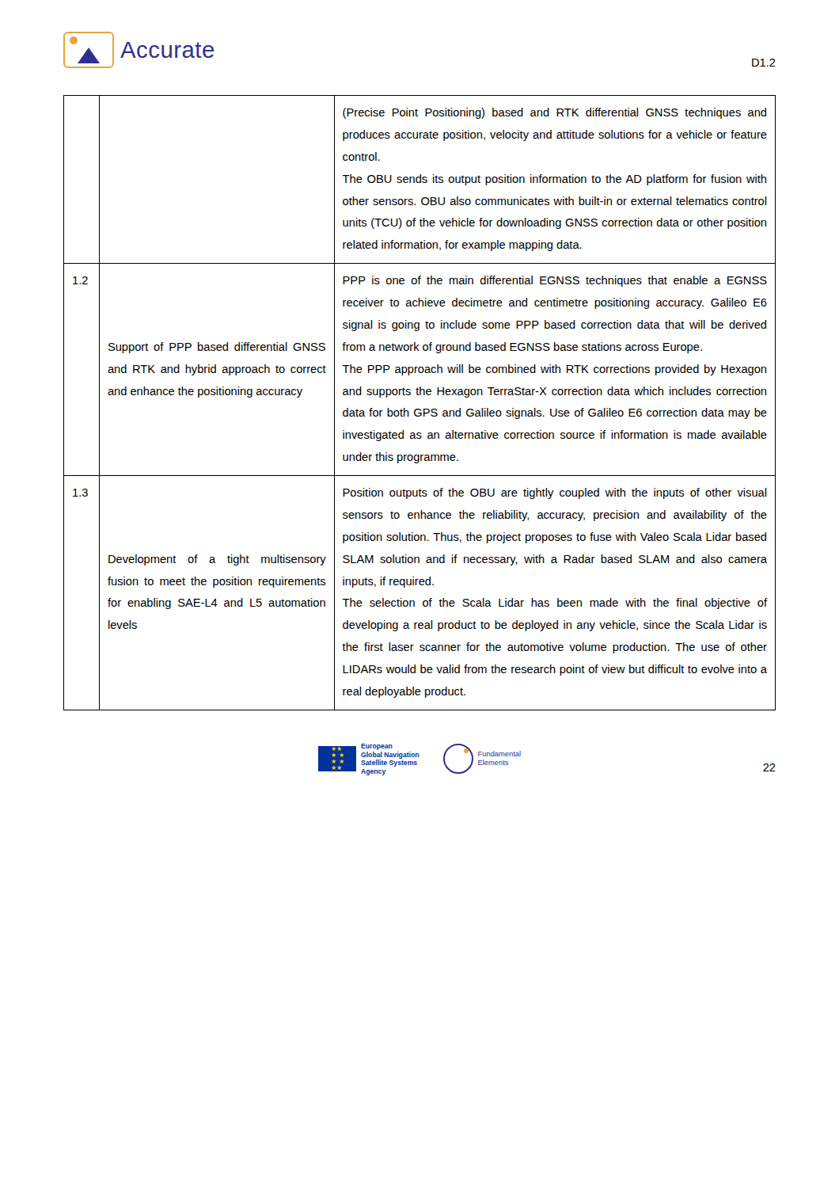Accurate
D1.2
| | | (Precise Point Positioning) based and RTK differential GNSS techniques and produces accurate position, velocity and attitude solutions for a vehicle or feature control. The OBU sends its output position information to the AD platform for fusion with other sensors. OBU also communicates with built-in or external telematics control units (TCU) of the vehicle for downloading GNSS correction data or other position related information, for example mapping data. |
| 1.2 | Support of PPP based differential GNSS and RTK and hybrid approach to correct and enhance the positioning accuracy | PPP is one of the main differential EGNSS techniques that enable a EGNSS receiver to achieve decimetre and centimetre positioning accuracy. Galileo E6 signal is going to include some PPP based correction data that will be derived from a network of ground based EGNSS base stations across Europe. The PPP approach will be combined with RTK corrections provided by Hexagon and supports the Hexagon TerraStar-X correction data which includes correction data for both GPS and Galileo signals. Use of Galileo E6 correction data may be investigated as an alternative correction source if information is made available under this programme. |
| 1.3 | Development of a tight multisensory fusion to meet the position requirements for enabling SAE-L4 and L5 automation levels | Position outputs of the OBU are tightly coupled with the inputs of other visual sensors to enhance the reliability, accuracy, precision and availability of the position solution. Thus, the project proposes to fuse with Valeo Scala Lidar based SLAM solution and if necessary, with a Radar based SLAM and also camera inputs, if required. The selection of the Scala Lidar has been made with the final objective of developing a real product to be deployed in any vehicle, since the Scala Lidar is the first laser scanner for the automotive volume production. The use of other LIDARs would be valid from the research point of view but difficult to evolve into a real deployable product. |
★ ★
★ ★
★ ★
★ ★
European
Global Navigation
Satellite Systems
Agency
Fundamental
Elements
22